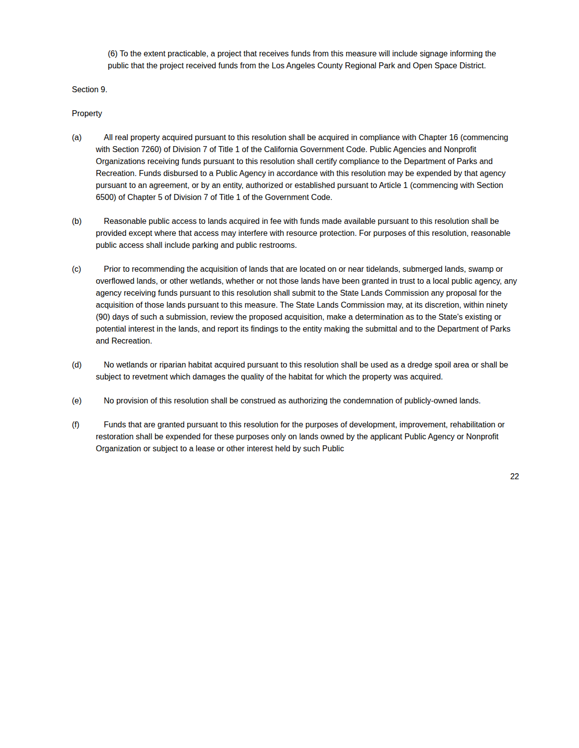(6) To the extent practicable, a project that receives funds from this measure will include signage informing the public that the project received funds from the Los Angeles County Regional Park and Open Space District.
Section 9.
Property
(a) All real property acquired pursuant to this resolution shall be acquired in compliance with Chapter 16 (commencing with Section 7260) of Division 7 of Title 1 of the California Government Code. Public Agencies and Nonprofit Organizations receiving funds pursuant to this resolution shall certify compliance to the Department of Parks and Recreation. Funds disbursed to a Public Agency in accordance with this resolution may be expended by that agency pursuant to an agreement, or by an entity, authorized or established pursuant to Article 1 (commencing with Section 6500) of Chapter 5 of Division 7 of Title 1 of the Government Code.
(b) Reasonable public access to lands acquired in fee with funds made available pursuant to this resolution shall be provided except where that access may interfere with resource protection. For purposes of this resolution, reasonable public access shall include parking and public restrooms.
(c) Prior to recommending the acquisition of lands that are located on or near tidelands, submerged lands, swamp or overflowed lands, or other wetlands, whether or not those lands have been granted in trust to a local public agency, any agency receiving funds pursuant to this resolution shall submit to the State Lands Commission any proposal for the acquisition of those lands pursuant to this measure. The State Lands Commission may, at its discretion, within ninety (90) days of such a submission, review the proposed acquisition, make a determination as to the State's existing or potential interest in the lands, and report its findings to the entity making the submittal and to the Department of Parks and Recreation.
(d) No wetlands or riparian habitat acquired pursuant to this resolution shall be used as a dredge spoil area or shall be subject to revetment which damages the quality of the habitat for which the property was acquired.
(e) No provision of this resolution shall be construed as authorizing the condemnation of publicly-owned lands.
(f) Funds that are granted pursuant to this resolution for the purposes of development, improvement, rehabilitation or restoration shall be expended for these purposes only on lands owned by the applicant Public Agency or Nonprofit Organization or subject to a lease or other interest held by such Public
22